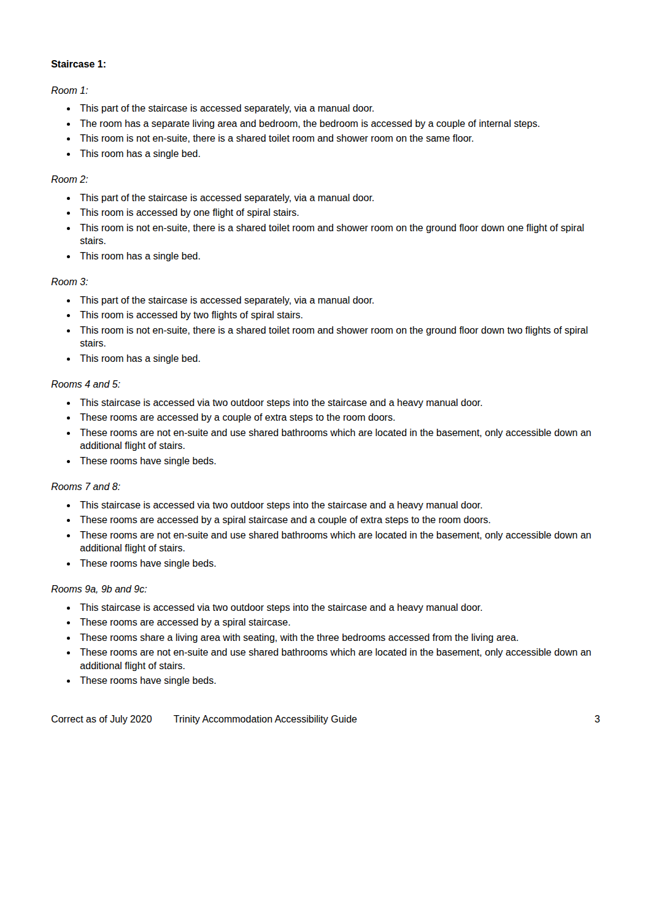Staircase 1:
Room 1:
This part of the staircase is accessed separately, via a manual door.
The room has a separate living area and bedroom, the bedroom is accessed by a couple of internal steps.
This room is not en-suite, there is a shared toilet room and shower room on the same floor.
This room has a single bed.
Room 2:
This part of the staircase is accessed separately, via a manual door.
This room is accessed by one flight of spiral stairs.
This room is not en-suite, there is a shared toilet room and shower room on the ground floor down one flight of spiral stairs.
This room has a single bed.
Room 3:
This part of the staircase is accessed separately, via a manual door.
This room is accessed by two flights of spiral stairs.
This room is not en-suite, there is a shared toilet room and shower room on the ground floor down two flights of spiral stairs.
This room has a single bed.
Rooms 4 and 5:
This staircase is accessed via two outdoor steps into the staircase and a heavy manual door.
These rooms are accessed by a couple of extra steps to the room doors.
These rooms are not en-suite and use shared bathrooms which are located in the basement, only accessible down an additional flight of stairs.
These rooms have single beds.
Rooms 7 and 8:
This staircase is accessed via two outdoor steps into the staircase and a heavy manual door.
These rooms are accessed by a spiral staircase and a couple of extra steps to the room doors.
These rooms are not en-suite and use shared bathrooms which are located in the basement, only accessible down an additional flight of stairs.
These rooms have single beds.
Rooms 9a, 9b and 9c:
This staircase is accessed via two outdoor steps into the staircase and a heavy manual door.
These rooms are accessed by a spiral staircase.
These rooms share a living area with seating, with the three bedrooms accessed from the living area.
These rooms are not en-suite and use shared bathrooms which are located in the basement, only accessible down an additional flight of stairs.
These rooms have single beds.
Correct as of July 2020 Trinity Accommodation Accessibility Guide 3